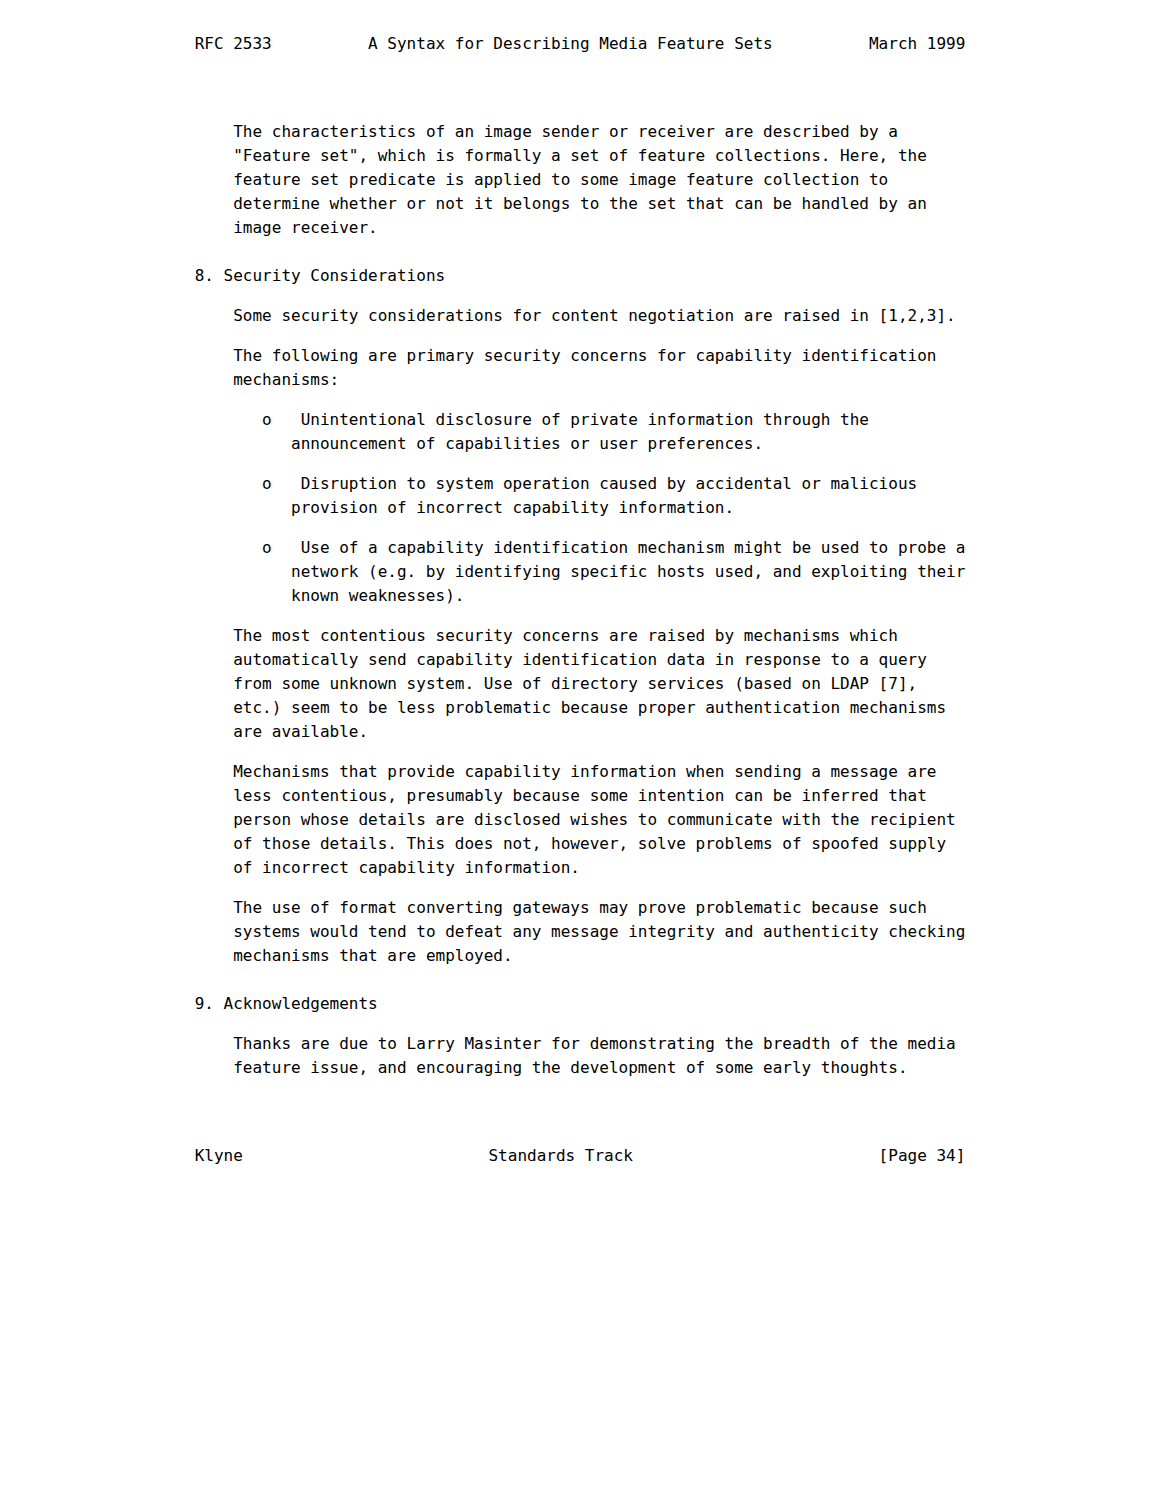RFC 2533 A Syntax for Describing Media Feature Sets March 1999
The characteristics of an image sender or receiver are described by a "Feature set", which is formally a set of feature collections. Here, the feature set predicate is applied to some image feature collection to determine whether or not it belongs to the set that can be handled by an image receiver.
8. Security Considerations
Some security considerations for content negotiation are raised in [1,2,3].
The following are primary security concerns for capability identification mechanisms:
Unintentional disclosure of private information through the announcement of capabilities or user preferences.
Disruption to system operation caused by accidental or malicious provision of incorrect capability information.
Use of a capability identification mechanism might be used to probe a network (e.g. by identifying specific hosts used, and exploiting their known weaknesses).
The most contentious security concerns are raised by mechanisms which automatically send capability identification data in response to a query from some unknown system. Use of directory services (based on LDAP [7], etc.) seem to be less problematic because proper authentication mechanisms are available.
Mechanisms that provide capability information when sending a message are less contentious, presumably because some intention can be inferred that person whose details are disclosed wishes to communicate with the recipient of those details. This does not, however, solve problems of spoofed supply of incorrect capability information.
The use of format converting gateways may prove problematic because such systems would tend to defeat any message integrity and authenticity checking mechanisms that are employed.
9. Acknowledgements
Thanks are due to Larry Masinter for demonstrating the breadth of the media feature issue, and encouraging the development of some early thoughts.
Klyne Standards Track [Page 34]